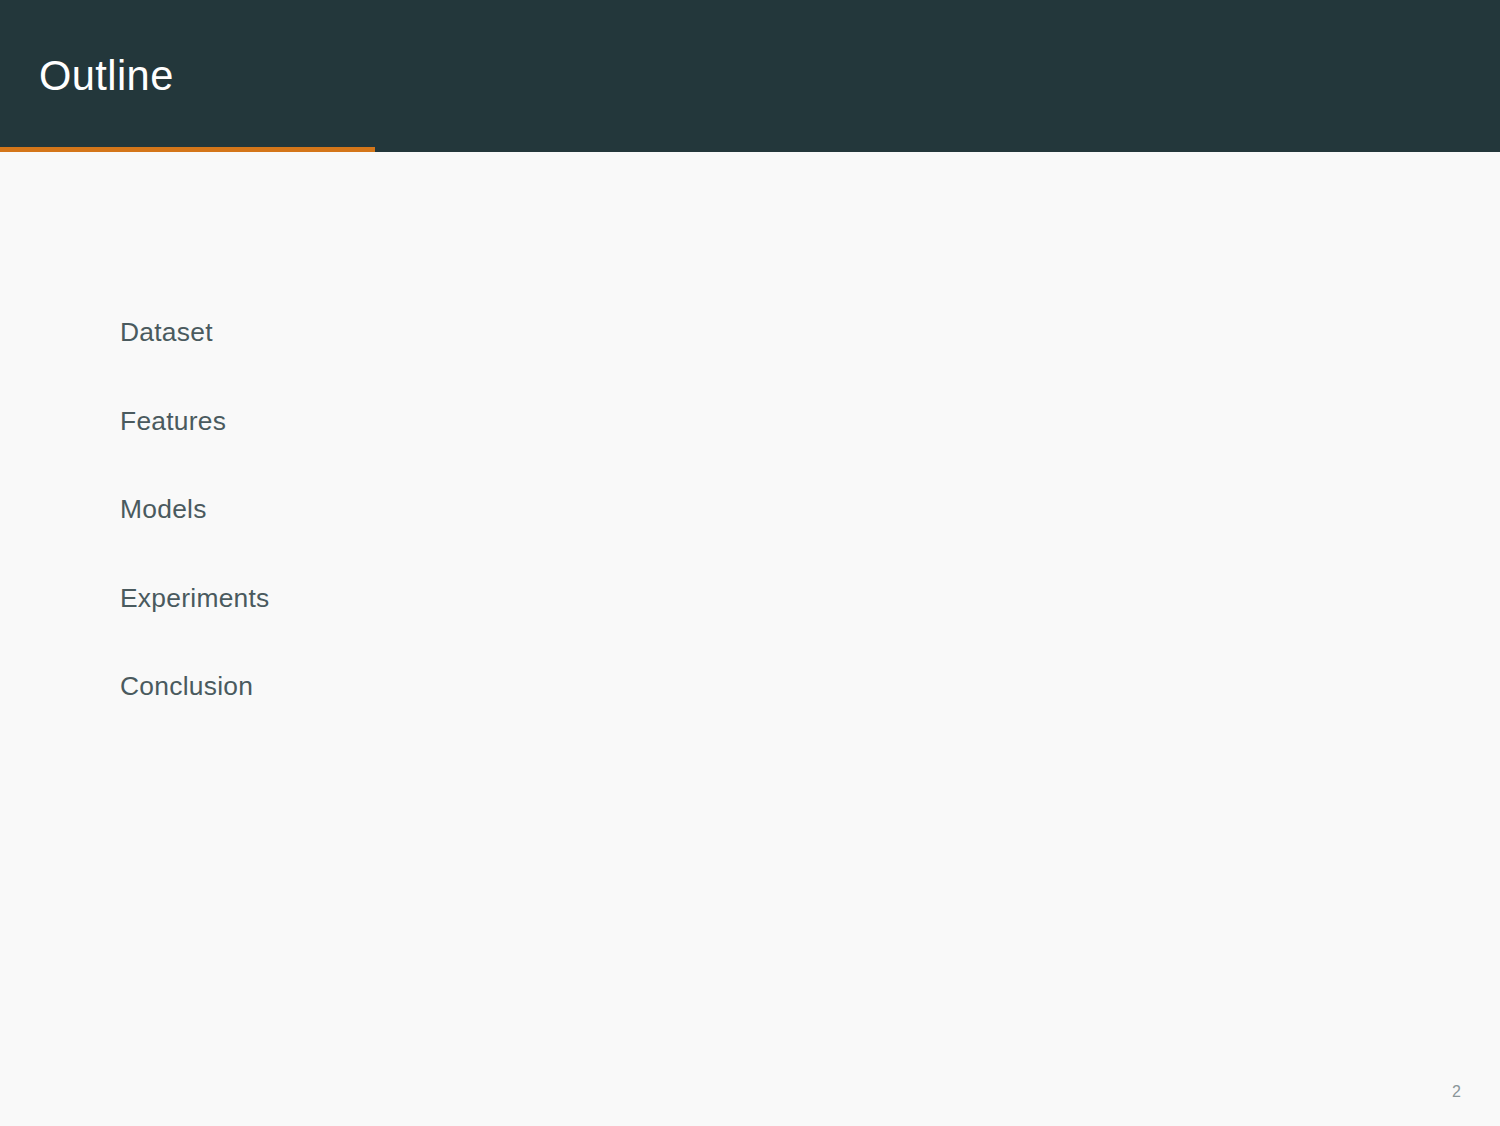Outline
Dataset
Features
Models
Experiments
Conclusion
2